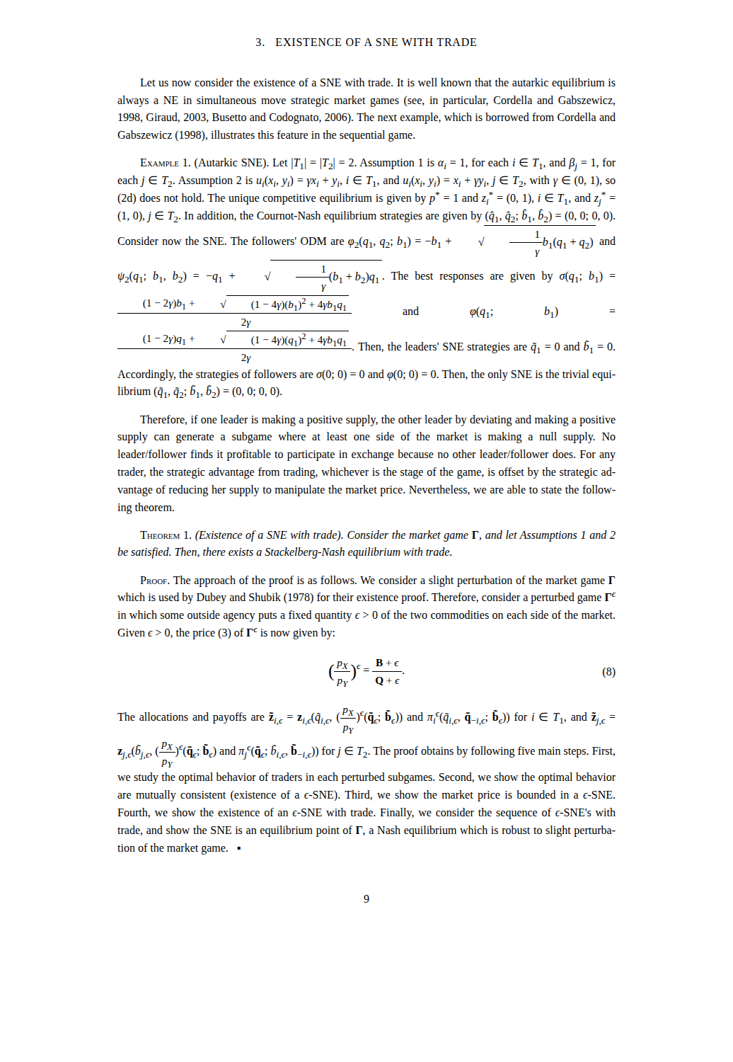3. EXISTENCE OF A SNE WITH TRADE
Let us now consider the existence of a SNE with trade. It is well known that the autarkic equilibrium is always a NE in simultaneous move strategic market games (see, in particular, Cordella and Gabszewicz, 1998, Giraud, 2003, Busetto and Codognato, 2006). The next example, which is borrowed from Cordella and Gabszewicz (1998), illustrates this feature in the sequential game.
Example 1. (Autarkic SNE). Let |T1| = |T2| = 2. Assumption 1 is αi = 1, for each i ∈ T1, and βj = 1, for each j ∈ T2. Assumption 2 is ui(xi, yi) = γxi + yi, i ∈ T1, and ui(xi, yi) = xi + γyi, j ∈ T2, with γ ∈ (0, 1), so (2d) does not hold. The unique competitive equilibrium is given by p* = 1 and zi* = (0, 1), i ∈ T1, and zj* = (1, 0), j ∈ T2. In addition, the Cournot-Nash equilibrium strategies are given by (q̂1, q̂2; b̂1, b̂2) = (0, 0; 0, 0). Consider now the SNE. The followers' ODM are φ2(q1, q2; b1) = −b1 + √1 γ b1(q1 + q2) and ψ2(q1; b1, b2) = −q1 + √1 γ(b1 + b2)q1. The best responses are given by σ(q1; b1) = (1 − 2γ)b1 + √(1 − 4γ)(b1)2 + 4γb1q12γ and φ(q1; b1) = (1 − 2γ)q1 + √(1 − 4γ)(q1)2 + 4γb1q12γ. Then, the leaders' SNE strategies are q̃1 = 0 and b̃1 = 0. Accordingly, the strategies of followers are σ(0; 0) = 0 and φ(0; 0) = 0. Then, the only SNE is the trivial equilibrium (q̃1, q̃2; b̃1, b̃2) = (0, 0; 0, 0).
Therefore, if one leader is making a positive supply, the other leader by deviating and making a positive supply can generate a subgame where at least one side of the market is making a null supply. No leader/follower finds it profitable to participate in exchange because no other leader/follower does. For any trader, the strategic advantage from trading, whichever is the stage of the game, is offset by the strategic advantage of reducing her supply to manipulate the market price. Nevertheless, we are able to state the following theorem.
Theorem 1. (Existence of a SNE with trade). Consider the market game Γ, and let Assumptions 1 and 2 be satisfied. Then, there exists a Stackelberg-Nash equilibrium with trade.
Proof. The approach of the proof is as follows. We consider a slight perturbation of the market game Γ which is used by Dubey and Shubik (1978) for their existence proof. Therefore, consider a perturbed game Γϵ in which some outside agency puts a fixed quantity ϵ > 0 of the two commodities on each side of the market. Given ϵ > 0, the price (3) of Γϵ is now given by:
(pX pY)ϵ = B + ϵ Q + ϵ. (8)
The allocations and payoffs are z̃i,ϵ = zi,ϵ(q̃i,ϵ, (pX pY)ϵ(q̃ϵ; b̃ϵ)) and πiϵ(q̃i,ϵ, q̃−i,ϵ; b̃ϵ)) for i ∈ T1, and z̃j,ϵ = zj,ϵ(b̃j,ϵ, (pX pY)ϵ(q̃ϵ; b̃ϵ) and πjϵ(q̃ϵ; b̃i,ϵ, b̃−i,ϵ)) for j ∈ T2. The proof obtains by following five main steps. First, we study the optimal behavior of traders in each perturbed subgames. Second, we show the optimal behavior are mutually consistent (existence of a ϵ-SNE). Third, we show the market price is bounded in a ϵ-SNE. Fourth, we show the existence of an ϵ-SNE with trade. Finally, we consider the sequence of ϵ-SNE's with trade, and show the SNE is an equilibrium point of Γ, a Nash equilibrium which is robust to slight perturbation of the market game. ▪
9